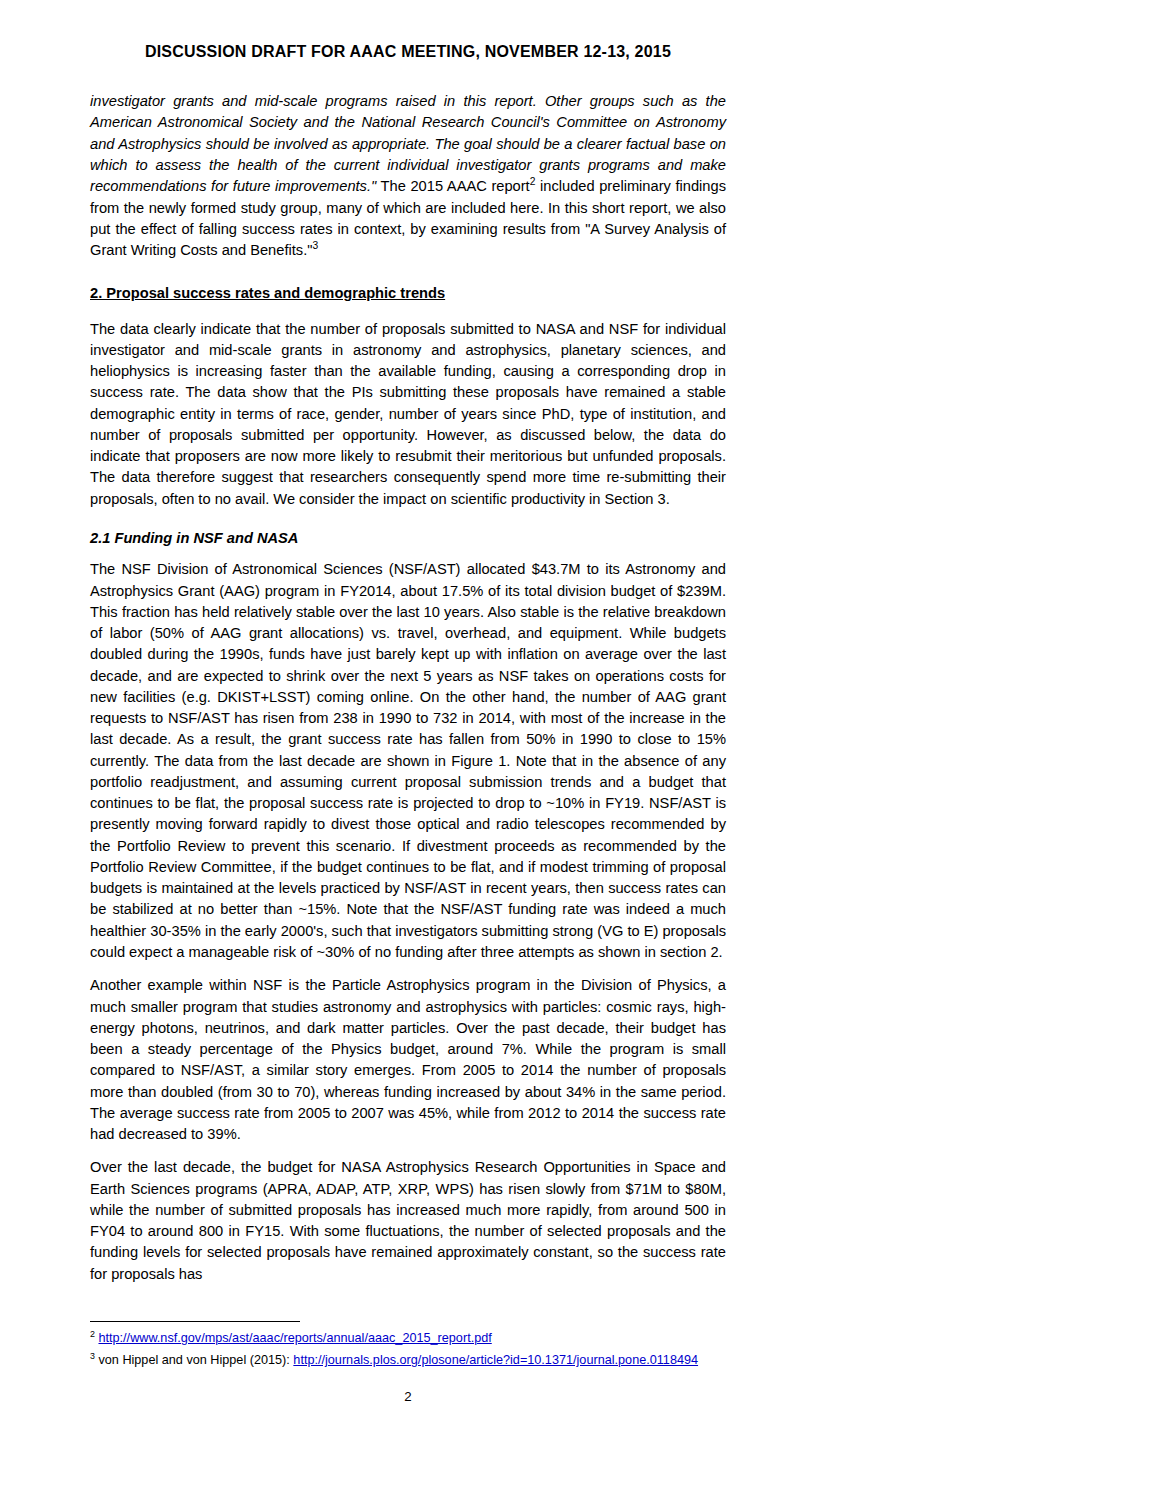DISCUSSION DRAFT FOR AAAC MEETING, NOVEMBER 12-13, 2015
investigator grants and mid-scale programs raised in this report. Other groups such as the American Astronomical Society and the National Research Council's Committee on Astronomy and Astrophysics should be involved as appropriate. The goal should be a clearer factual base on which to assess the health of the current individual investigator grants programs and make recommendations for future improvements." The 2015 AAAC report2 included preliminary findings from the newly formed study group, many of which are included here. In this short report, we also put the effect of falling success rates in context, by examining results from "A Survey Analysis of Grant Writing Costs and Benefits."3
2. Proposal success rates and demographic trends
The data clearly indicate that the number of proposals submitted to NASA and NSF for individual investigator and mid-scale grants in astronomy and astrophysics, planetary sciences, and heliophysics is increasing faster than the available funding, causing a corresponding drop in success rate. The data show that the PIs submitting these proposals have remained a stable demographic entity in terms of race, gender, number of years since PhD, type of institution, and number of proposals submitted per opportunity. However, as discussed below, the data do indicate that proposers are now more likely to resubmit their meritorious but unfunded proposals. The data therefore suggest that researchers consequently spend more time re-submitting their proposals, often to no avail. We consider the impact on scientific productivity in Section 3.
2.1 Funding in NSF and NASA
The NSF Division of Astronomical Sciences (NSF/AST) allocated $43.7M to its Astronomy and Astrophysics Grant (AAG) program in FY2014, about 17.5% of its total division budget of $239M. This fraction has held relatively stable over the last 10 years. Also stable is the relative breakdown of labor (50% of AAG grant allocations) vs. travel, overhead, and equipment. While budgets doubled during the 1990s, funds have just barely kept up with inflation on average over the last decade, and are expected to shrink over the next 5 years as NSF takes on operations costs for new facilities (e.g. DKIST+LSST) coming online. On the other hand, the number of AAG grant requests to NSF/AST has risen from 238 in 1990 to 732 in 2014, with most of the increase in the last decade. As a result, the grant success rate has fallen from 50% in 1990 to close to 15% currently. The data from the last decade are shown in Figure 1. Note that in the absence of any portfolio readjustment, and assuming current proposal submission trends and a budget that continues to be flat, the proposal success rate is projected to drop to ~10% in FY19. NSF/AST is presently moving forward rapidly to divest those optical and radio telescopes recommended by the Portfolio Review to prevent this scenario. If divestment proceeds as recommended by the Portfolio Review Committee, if the budget continues to be flat, and if modest trimming of proposal budgets is maintained at the levels practiced by NSF/AST in recent years, then success rates can be stabilized at no better than ~15%. Note that the NSF/AST funding rate was indeed a much healthier 30-35% in the early 2000's, such that investigators submitting strong (VG to E) proposals could expect a manageable risk of ~30% of no funding after three attempts as shown in section 2.
Another example within NSF is the Particle Astrophysics program in the Division of Physics, a much smaller program that studies astronomy and astrophysics with particles: cosmic rays, high-energy photons, neutrinos, and dark matter particles. Over the past decade, their budget has been a steady percentage of the Physics budget, around 7%. While the program is small compared to NSF/AST, a similar story emerges. From 2005 to 2014 the number of proposals more than doubled (from 30 to 70), whereas funding increased by about 34% in the same period. The average success rate from 2005 to 2007 was 45%, while from 2012 to 2014 the success rate had decreased to 39%.
Over the last decade, the budget for NASA Astrophysics Research Opportunities in Space and Earth Sciences programs (APRA, ADAP, ATP, XRP, WPS) has risen slowly from $71M to $80M, while the number of submitted proposals has increased much more rapidly, from around 500 in FY04 to around 800 in FY15. With some fluctuations, the number of selected proposals and the funding levels for selected proposals have remained approximately constant, so the success rate for proposals has
2 http://www.nsf.gov/mps/ast/aaac/reports/annual/aaac_2015_report.pdf
3 von Hippel and von Hippel (2015): http://journals.plos.org/plosone/article?id=10.1371/journal.pone.0118494
2